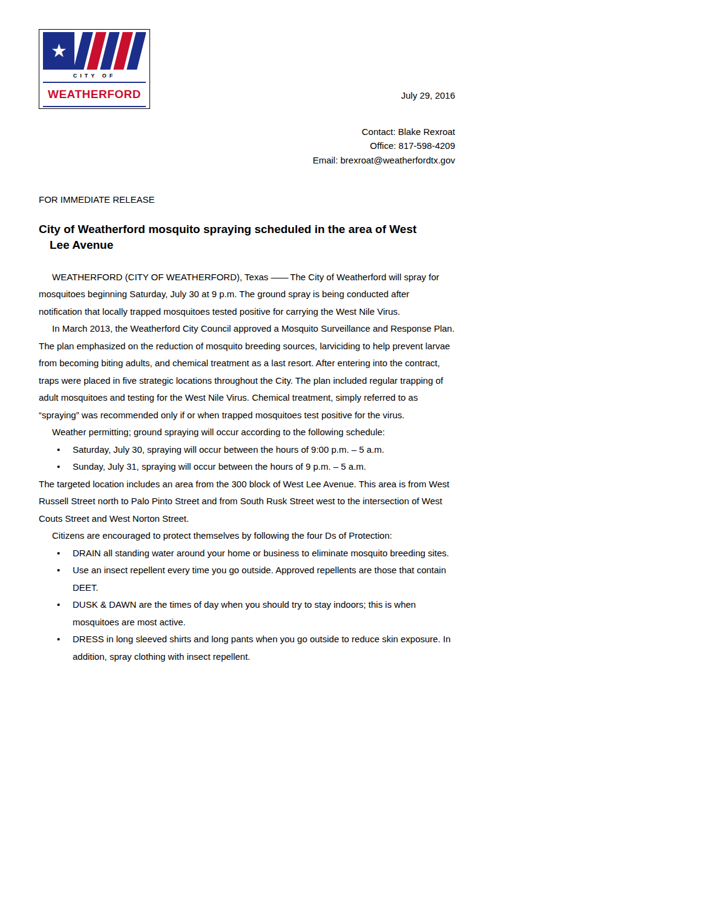★
CITY OF
WEATHERFORD
July 29, 2016
Contact: Blake Rexroat
Office: 817-598-4209
Email: brexroat@weatherfordtx.gov
FOR IMMEDIATE RELEASE
City of Weatherford mosquito spraying scheduled in the area of West Lee Avenue
WEATHERFORD (CITY OF WEATHERFORD), Texas —— The City of Weatherford will spray for mosquitoes beginning Saturday, July 30 at 9 p.m. The ground spray is being conducted after notification that locally trapped mosquitoes tested positive for carrying the West Nile Virus.
In March 2013, the Weatherford City Council approved a Mosquito Surveillance and Response Plan. The plan emphasized on the reduction of mosquito breeding sources, larviciding to help prevent larvae from becoming biting adults, and chemical treatment as a last resort. After entering into the contract, traps were placed in five strategic locations throughout the City. The plan included regular trapping of adult mosquitoes and testing for the West Nile Virus. Chemical treatment, simply referred to as “spraying” was recommended only if or when trapped mosquitoes test positive for the virus.
Weather permitting; ground spraying will occur according to the following schedule:
Saturday, July 30, spraying will occur between the hours of 9:00 p.m. – 5 a.m.
Sunday, July 31, spraying will occur between the hours of 9 p.m. – 5 a.m.
The targeted location includes an area from the 300 block of West Lee Avenue. This area is from West Russell Street north to Palo Pinto Street and from South Rusk Street west to the intersection of West Couts Street and West Norton Street.
Citizens are encouraged to protect themselves by following the four Ds of Protection:
DRAIN all standing water around your home or business to eliminate mosquito breeding sites.
Use an insect repellent every time you go outside. Approved repellents are those that contain DEET.
DUSK & DAWN are the times of day when you should try to stay indoors; this is when mosquitoes are most active.
DRESS in long sleeved shirts and long pants when you go outside to reduce skin exposure. In addition, spray clothing with insect repellent.